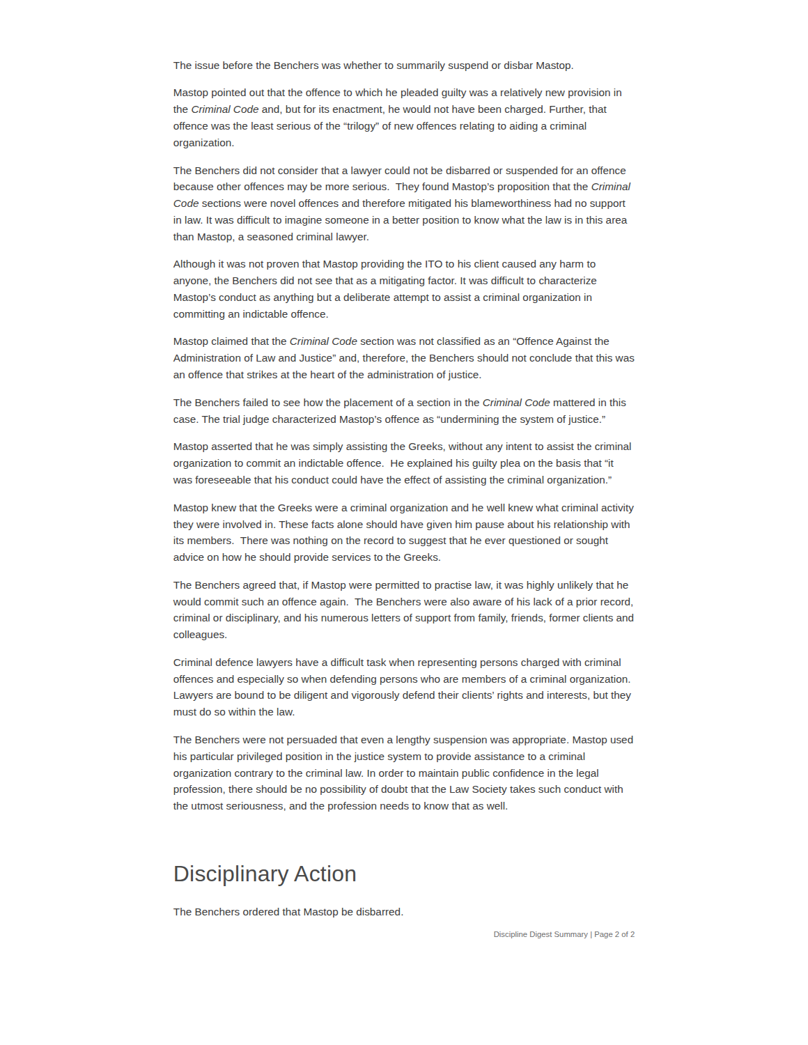The issue before the Benchers was whether to summarily suspend or disbar Mastop.
Mastop pointed out that the offence to which he pleaded guilty was a relatively new provision in the Criminal Code and, but for its enactment, he would not have been charged. Further, that offence was the least serious of the “trilogy” of new offences relating to aiding a criminal organization.
The Benchers did not consider that a lawyer could not be disbarred or suspended for an offence because other offences may be more serious. They found Mastop’s proposition that the Criminal Code sections were novel offences and therefore mitigated his blameworthiness had no support in law. It was difficult to imagine someone in a better position to know what the law is in this area than Mastop, a seasoned criminal lawyer.
Although it was not proven that Mastop providing the ITO to his client caused any harm to anyone, the Benchers did not see that as a mitigating factor. It was difficult to characterize Mastop’s conduct as anything but a deliberate attempt to assist a criminal organization in committing an indictable offence.
Mastop claimed that the Criminal Code section was not classified as an “Offence Against the Administration of Law and Justice” and, therefore, the Benchers should not conclude that this was an offence that strikes at the heart of the administration of justice.
The Benchers failed to see how the placement of a section in the Criminal Code mattered in this case. The trial judge characterized Mastop’s offence as “undermining the system of justice.”
Mastop asserted that he was simply assisting the Greeks, without any intent to assist the criminal organization to commit an indictable offence. He explained his guilty plea on the basis that “it was foreseeable that his conduct could have the effect of assisting the criminal organization.”
Mastop knew that the Greeks were a criminal organization and he well knew what criminal activity they were involved in. These facts alone should have given him pause about his relationship with its members. There was nothing on the record to suggest that he ever questioned or sought advice on how he should provide services to the Greeks.
The Benchers agreed that, if Mastop were permitted to practise law, it was highly unlikely that he would commit such an offence again. The Benchers were also aware of his lack of a prior record, criminal or disciplinary, and his numerous letters of support from family, friends, former clients and colleagues.
Criminal defence lawyers have a difficult task when representing persons charged with criminal offences and especially so when defending persons who are members of a criminal organization. Lawyers are bound to be diligent and vigorously defend their clients’ rights and interests, but they must do so within the law.
The Benchers were not persuaded that even a lengthy suspension was appropriate. Mastop used his particular privileged position in the justice system to provide assistance to a criminal organization contrary to the criminal law. In order to maintain public confidence in the legal profession, there should be no possibility of doubt that the Law Society takes such conduct with the utmost seriousness, and the profession needs to know that as well.
Disciplinary Action
The Benchers ordered that Mastop be disbarred.
Discipline Digest Summary | Page 2 of 2